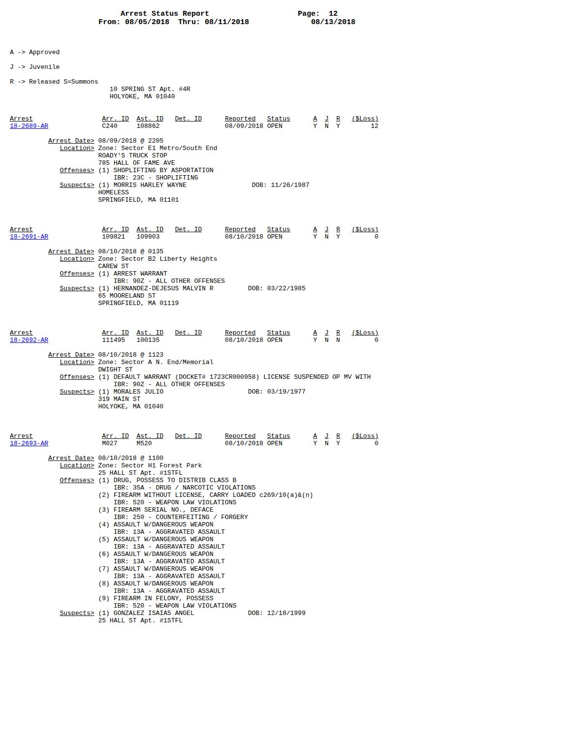Arrest Status Report Page: 12 From: 08/05/2018 Thru: 08/11/2018 08/13/2018 A -> Approved J -> Juvenile R -> Released S=Summons 10 SPRING ST Apt. #4R HOLYOKE, MA 01040 Arrest Arr. ID Ast. ID Det. ID Reported Status A J R ($Loss) 18-2689-AR C240 108862 08/09/2018 OPEN Y N Y 12 Arrest Date> 08/09/2018 @ 2205 Location> Zone: Sector E1 Metro/South End ROADY'S TRUCK STOP 785 HALL OF FAME AVE Offenses> (1) SHOPLIFTING BY ASPORTATION IBR: 23C - SHOPLIFTING Suspects> (1) MORRIS HARLEY WAYNE DOB: 11/26/1987 HOMELESS SPRINGFIELD, MA 01101 Arrest Arr. ID Ast. ID Det. ID Reported Status A J R ($Loss) 18-2691-AR 109821 109903 08/10/2018 OPEN Y N Y 0 Arrest Date> 08/10/2018 @ 0135 Location> Zone: Sector B2 Liberty Heights CAREW ST Offenses> (1) ARREST WARRANT IBR: 90Z - ALL OTHER OFFENSES Suspects> (1) HERNANDEZ-DEJESUS MALVIN R DOB: 03/22/1985 65 MOORELAND ST SPRINGFIELD, MA 01119 Arrest Arr. ID Ast. ID Det. ID Reported Status A J R ($Loss) 18-2692-AR 111495 100135 08/10/2018 OPEN Y N N 0 Arrest Date> 08/10/2018 @ 1123 Location> Zone: Sector A N. End/Memorial DWIGHT ST Offenses> (1) DEFAULT WARRANT (DOCKET# 1723CR000958) LICENSE SUSPENDED OP MV WITH IBR: 90Z - ALL OTHER OFFENSES Suspects> (1) MORALES JULIO DOB: 03/19/1977 319 MAIN ST HOLYOKE, MA 01040 Arrest Arr. ID Ast. ID Det. ID Reported Status A J R ($Loss) 18-2693-AR M027 M520 08/10/2018 OPEN Y N Y 0 Arrest Date> 08/10/2018 @ 1100 Location> Zone: Sector H1 Forest Park 25 HALL ST Apt. #1STFL Offenses> (1) DRUG, POSSESS TO DISTRIB CLASS B IBR: 35A - DRUG / NARCOTIC VIOLATIONS (2) FIREARM WITHOUT LICENSE, CARRY LOADED c269/10(a)&(n) IBR: 520 - WEAPON LAW VIOLATIONS (3) FIREARM SERIAL NO., DEFACE IBR: 250 - COUNTERFEITING / FORGERY (4) ASSAULT W/DANGEROUS WEAPON IBR: 13A - AGGRAVATED ASSAULT (5) ASSAULT W/DANGEROUS WEAPON IBR: 13A - AGGRAVATED ASSAULT (6) ASSAULT W/DANGEROUS WEAPON IBR: 13A - AGGRAVATED ASSAULT (7) ASSAULT W/DANGEROUS WEAPON IBR: 13A - AGGRAVATED ASSAULT (8) ASSAULT W/DANGEROUS WEAPON IBR: 13A - AGGRAVATED ASSAULT (9) FIREARM IN FELONY, POSSESS IBR: 520 - WEAPON LAW VIOLATIONS Suspects> (1) GONZALEZ ISAIAS ANGEL DOB: 12/18/1999 25 HALL ST Apt. #1STFL